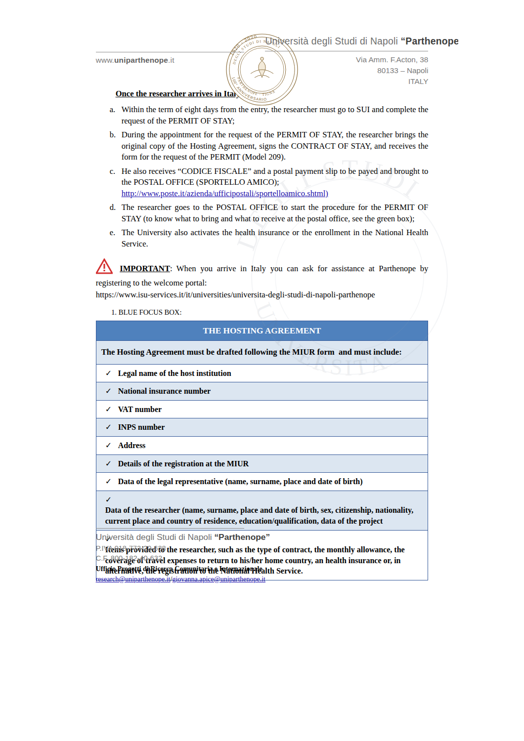DEGLI STUDI UNIVERSITÀ
1920 - 2020 100° ANNIVERSARIO DEGLI STUDI DI NAPOLI PARTHENOPE · TIGNA
www.uniparthenope.it
Università degli Studi di Napoli “Parthenope”
Via Amm. F.Acton, 38
80133 – Napoli
ITALY
Once the researcher arrives in Italy:
a. Within the term of eight days from the entry, the researcher must go to SUI and complete the request of the PERMIT OF STAY;
b. During the appointment for the request of the PERMIT OF STAY, the researcher brings the original copy of the Hosting Agreement, signs the CONTRACT OF STAY, and receives the form for the request of the PERMIT (Model 209).
c. He also receives “CODICE FISCALE” and a postal payment slip to be payed and brought to the POSTAL OFFICE (SPORTELLO AMICO);
http://www.poste.it/azienda/ufficipostali/sportelloamico.shtml)
d. The researcher goes to the POSTAL OFFICE to start the procedure for the PERMIT OF STAY (to know what to bring and what to receive at the postal office, see the green box);
e. The University also activates the health insurance or the enrollment in the National Health Service.
IMPORTANT: When you arrive in Italy you can ask for assistance at Parthenope by registering to the welcome portal:
https://www.isu-services.it/it/universities/universita-degli-studi-di-napoli-parthenope
BLUE FOCUS BOX:
| THE HOSTING AGREEMENT |
| The Hosting Agreement must be drafted following the MIUR form and must include: |
| ✓ Legal name of the host institution |
| ✓ National insurance number |
| ✓ VAT number |
| ✓ INPS number |
| ✓ Address |
| ✓ Details of the registration at the MIUR |
| ✓ Data of the legal representative (name, surname, place and date of birth) |
| ✓ Data of the researcher (name, surname, place and date of birth, sex, citizenship, nationality, current place and country of residence, education/qualification, data of the project |
| ✓ Items provided to the researcher, such as the type of contract, the monthly allowance, the coverage of travel expenses to return to his/her home country, an health insurance or, in alternative, the registration to the National Health Service. |
Università degli Studi di Napoli “Parthenope”
P.IVA 018-773-20-638
C.F. 800-182-40-632
Ufficio Progetti di Ricerca Comunitaria e Internazionale
research@uniparthenope.it/giovanna.apice@uniparthenope.it